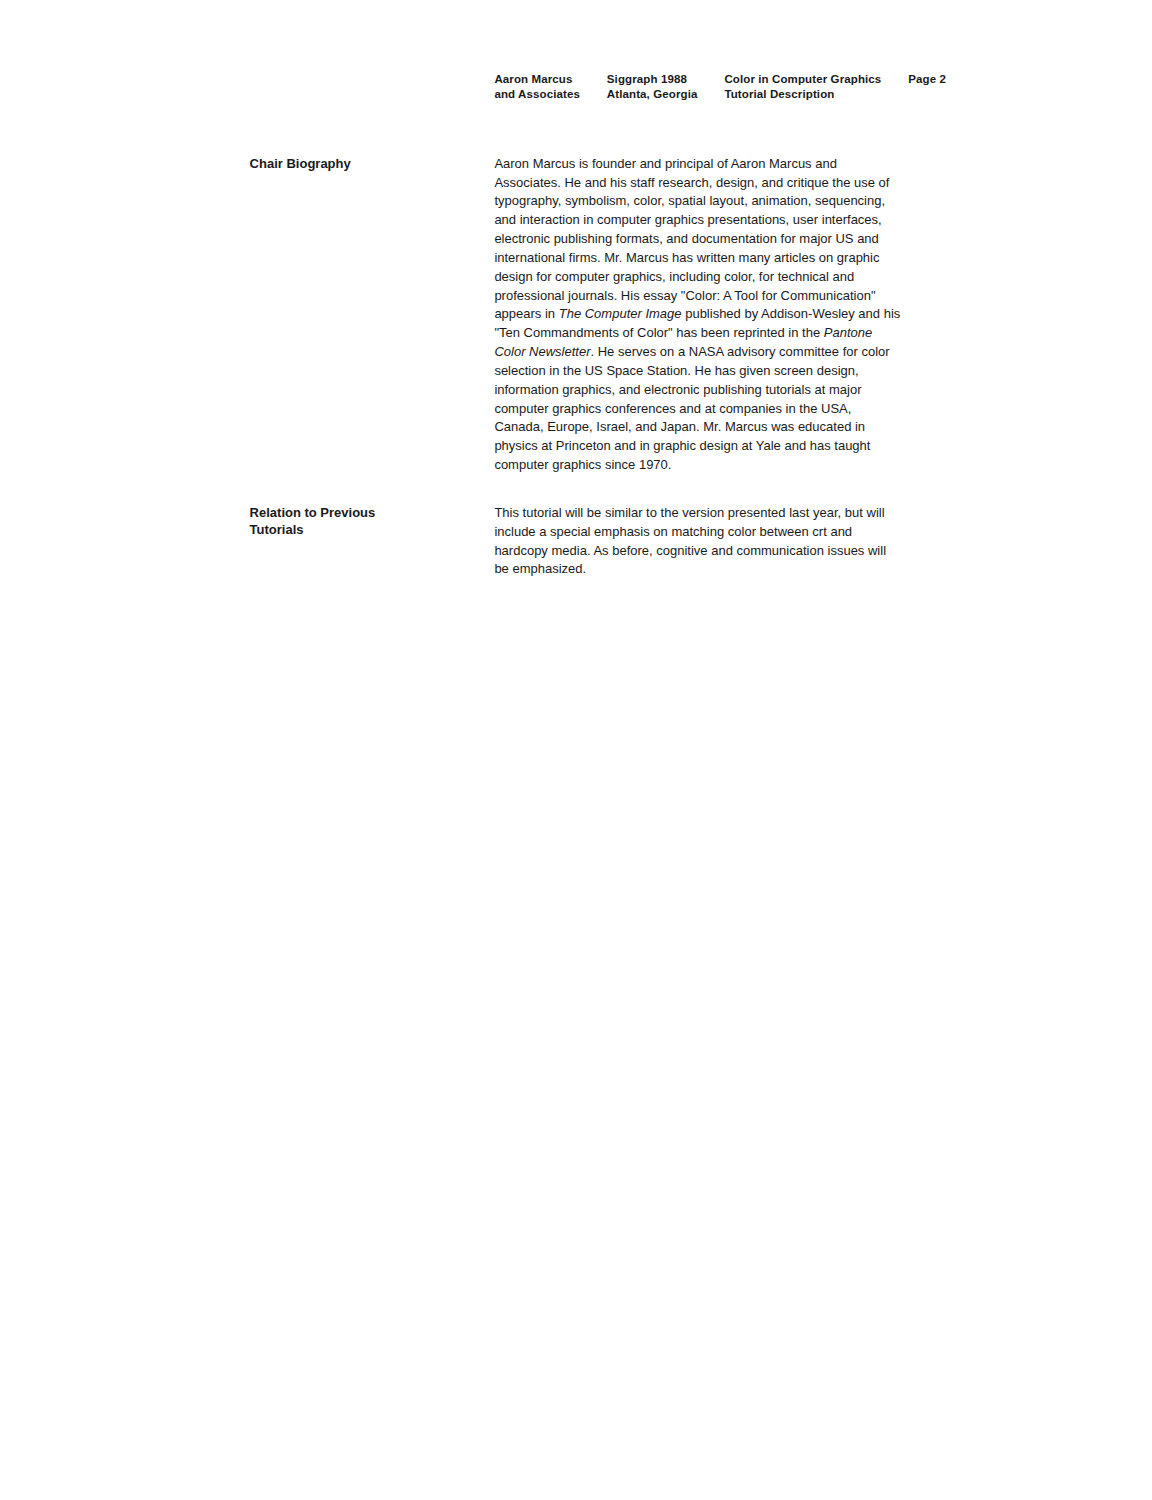| Aaron Marcus | Siggraph 1988 | Color in Computer Graphics | Page 2 |
| and Associates | Atlanta, Georgia | Tutorial Description | |
Chair Biography
Aaron Marcus is founder and principal of Aaron Marcus and Associates. He and his staff research, design, and critique the use of typography, symbolism, color, spatial layout, animation, sequencing, and interaction in computer graphics presentations, user interfaces, electronic publishing formats, and documentation for major US and international firms. Mr. Marcus has written many articles on graphic design for computer graphics, including color, for technical and professional journals. His essay "Color: A Tool for Communication" appears in The Computer Image published by Addison-Wesley and his "Ten Commandments of Color" has been reprinted in the Pantone Color Newsletter. He serves on a NASA advisory committee for color selection in the US Space Station. He has given screen design, information graphics, and electronic publishing tutorials at major computer graphics conferences and at companies in the USA, Canada, Europe, Israel, and Japan. Mr. Marcus was educated in physics at Princeton and in graphic design at Yale and has taught computer graphics since 1970.
Relation to Previous
Tutorials
This tutorial will be similar to the version presented last year, but will include a special emphasis on matching color between crt and hardcopy media. As before, cognitive and communication issues will be emphasized.